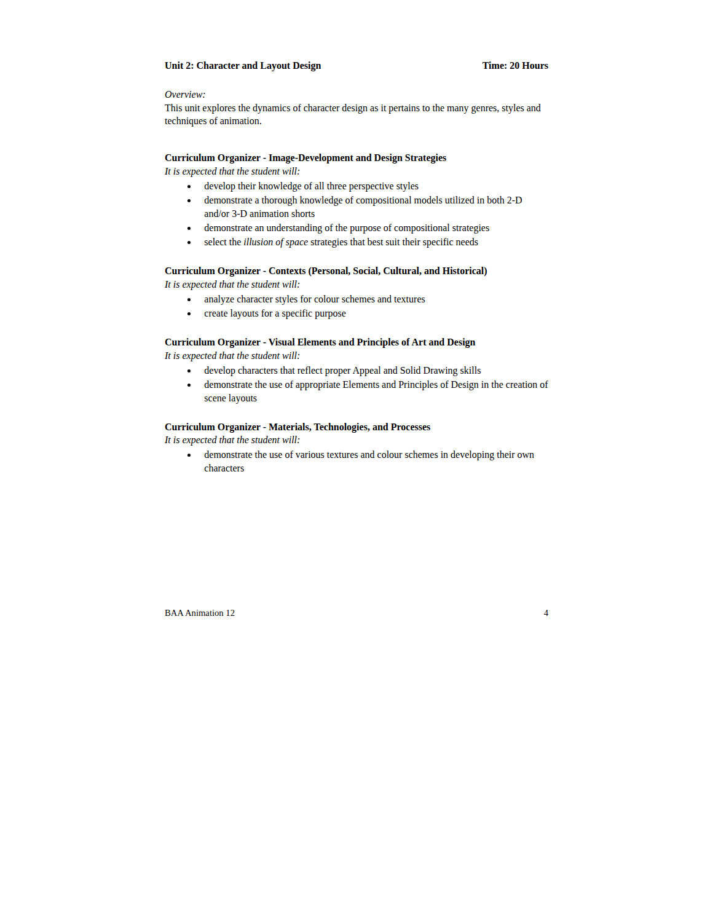Unit 2: Character and Layout Design
Time: 20 Hours
Overview:
This unit explores the dynamics of character design as it pertains to the many genres, styles and techniques of animation.
Curriculum Organizer - Image-Development and Design Strategies
It is expected that the student will:
develop their knowledge of all three perspective styles
demonstrate a thorough knowledge of compositional models utilized in both 2-D and/or 3-D animation shorts
demonstrate an understanding of the purpose of compositional strategies
select the illusion of space strategies that best suit their specific needs
Curriculum Organizer - Contexts (Personal, Social, Cultural, and Historical)
It is expected that the student will:
analyze character styles for colour schemes and textures
create layouts for a specific purpose
Curriculum Organizer - Visual Elements and Principles of Art and Design
It is expected that the student will:
develop characters that reflect proper Appeal and Solid Drawing skills
demonstrate the use of appropriate Elements and Principles of Design in the creation of scene layouts
Curriculum Organizer - Materials, Technologies, and Processes
It is expected that the student will:
demonstrate the use of various textures and colour schemes in developing their own characters
BAA Animation 12 4